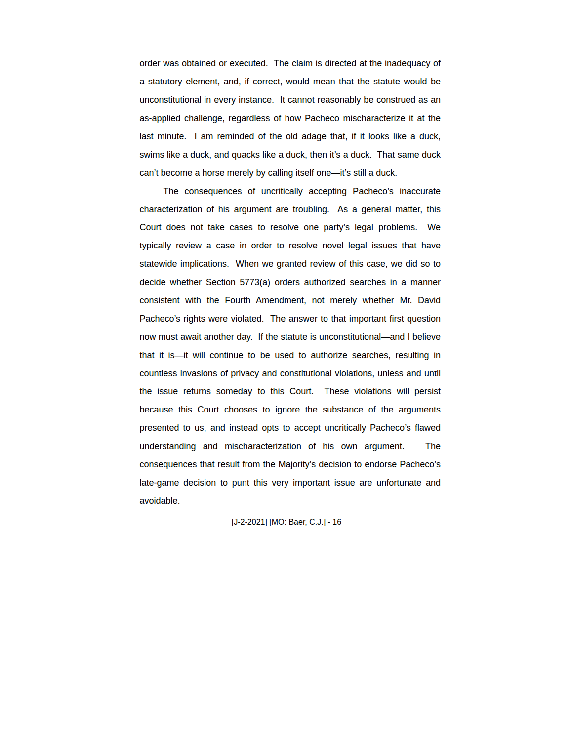order was obtained or executed. The claim is directed at the inadequacy of a statutory element, and, if correct, would mean that the statute would be unconstitutional in every instance. It cannot reasonably be construed as an as-applied challenge, regardless of how Pacheco mischaracterize it at the last minute. I am reminded of the old adage that, if it looks like a duck, swims like a duck, and quacks like a duck, then it’s a duck. That same duck can’t become a horse merely by calling itself one—it’s still a duck.
The consequences of uncritically accepting Pacheco’s inaccurate characterization of his argument are troubling. As a general matter, this Court does not take cases to resolve one party’s legal problems. We typically review a case in order to resolve novel legal issues that have statewide implications. When we granted review of this case, we did so to decide whether Section 5773(a) orders authorized searches in a manner consistent with the Fourth Amendment, not merely whether Mr. David Pacheco’s rights were violated. The answer to that important first question now must await another day. If the statute is unconstitutional—and I believe that it is—it will continue to be used to authorize searches, resulting in countless invasions of privacy and constitutional violations, unless and until the issue returns someday to this Court. These violations will persist because this Court chooses to ignore the substance of the arguments presented to us, and instead opts to accept uncritically Pacheco’s flawed understanding and mischaracterization of his own argument. The consequences that result from the Majority’s decision to endorse Pacheco’s late-game decision to punt this very important issue are unfortunate and avoidable.
[J-2-2021] [MO: Baer, C.J.] - 16